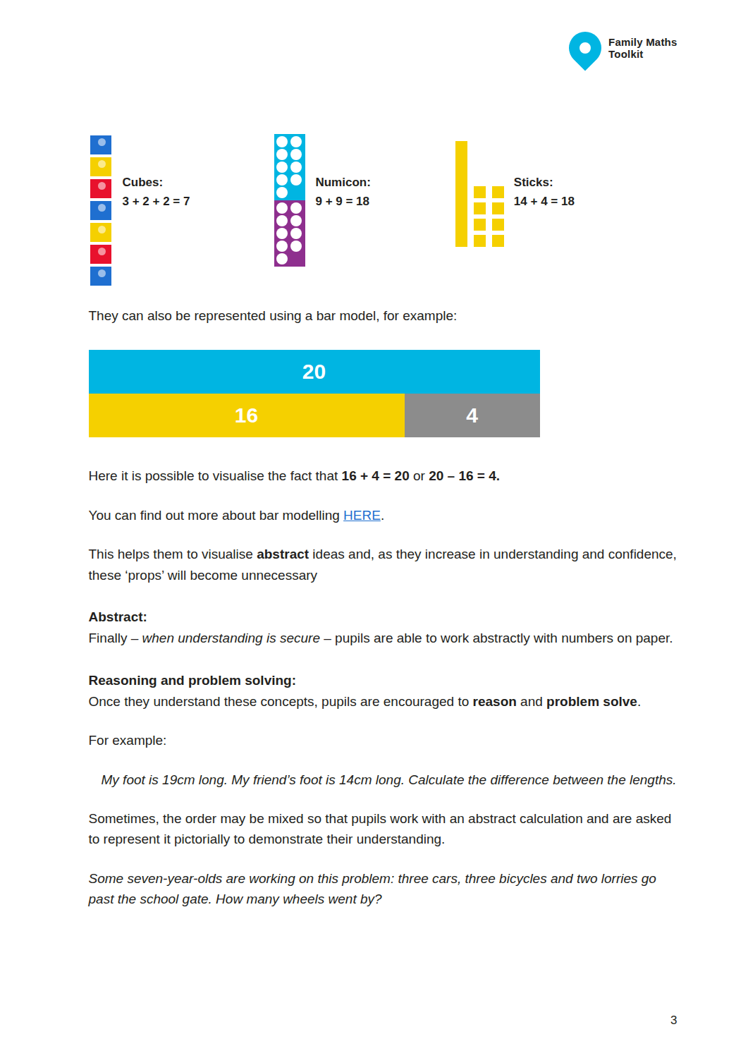Family Maths
Toolkit
Cubes:
3 + 2 + 2 = 7
Numicon:
9 + 9 = 18
Sticks:
14 + 4 = 18
They can also be represented using a bar model, for example:
20
16
4
Here it is possible to visualise the fact that 16 + 4 = 20 or 20 – 16 = 4.
You can find out more about bar modelling HERE.
This helps them to visualise abstract ideas and, as they increase in understanding and confidence, these ‘props’ will become unnecessary
Abstract:
Finally – when understanding is secure – pupils are able to work abstractly with numbers on paper.
Reasoning and problem solving:
Once they understand these concepts, pupils are encouraged to reason and problem solve.
For example:
My foot is 19cm long. My friend’s foot is 14cm long. Calculate the difference between the lengths.
Sometimes, the order may be mixed so that pupils work with an abstract calculation and are asked to represent it pictorially to demonstrate their understanding.
Some seven-year-olds are working on this problem: three cars, three bicycles and two lorries go past the school gate. How many wheels went by?
3